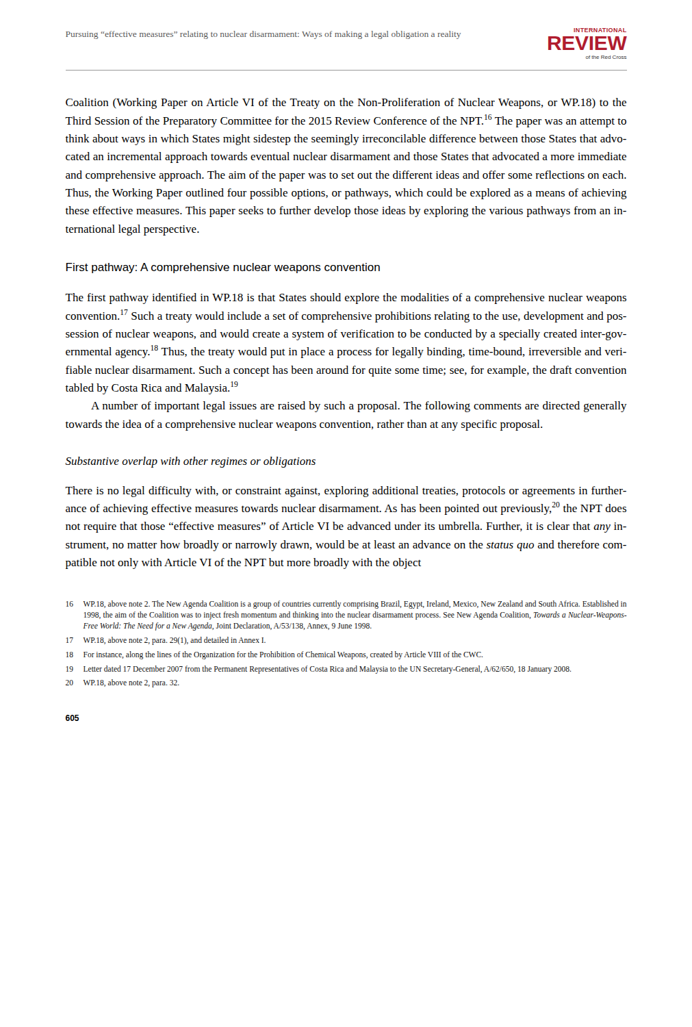Pursuing “effective measures” relating to nuclear disarmament: Ways of making a legal obligation a reality
International REVIEW of the Red Cross
Coalition (Working Paper on Article VI of the Treaty on the Non-Proliferation of Nuclear Weapons, or WP.18) to the Third Session of the Preparatory Committee for the 2015 Review Conference of the NPT.16 The paper was an attempt to think about ways in which States might sidestep the seemingly irreconcilable difference between those States that advocated an incremental approach towards eventual nuclear disarmament and those States that advocated a more immediate and comprehensive approach. The aim of the paper was to set out the different ideas and offer some reflections on each. Thus, the Working Paper outlined four possible options, or pathways, which could be explored as a means of achieving these effective measures. This paper seeks to further develop those ideas by exploring the various pathways from an international legal perspective.
First pathway: A comprehensive nuclear weapons convention
The first pathway identified in WP.18 is that States should explore the modalities of a comprehensive nuclear weapons convention.17 Such a treaty would include a set of comprehensive prohibitions relating to the use, development and possession of nuclear weapons, and would create a system of verification to be conducted by a specially created inter-governmental agency.18 Thus, the treaty would put in place a process for legally binding, time-bound, irreversible and verifiable nuclear disarmament. Such a concept has been around for quite some time; see, for example, the draft convention tabled by Costa Rica and Malaysia.19
A number of important legal issues are raised by such a proposal. The following comments are directed generally towards the idea of a comprehensive nuclear weapons convention, rather than at any specific proposal.
Substantive overlap with other regimes or obligations
There is no legal difficulty with, or constraint against, exploring additional treaties, protocols or agreements in furtherance of achieving effective measures towards nuclear disarmament. As has been pointed out previously,20 the NPT does not require that those “effective measures” of Article VI be advanced under its umbrella. Further, it is clear that any instrument, no matter how broadly or narrowly drawn, would be at least an advance on the status quo and therefore compatible not only with Article VI of the NPT but more broadly with the object
WP.18, above note 2. The New Agenda Coalition is a group of countries currently comprising Brazil, Egypt, Ireland, Mexico, New Zealand and South Africa. Established in 1998, the aim of the Coalition was to inject fresh momentum and thinking into the nuclear disarmament process. See New Agenda Coalition, Towards a Nuclear-Weapons-Free World: The Need for a New Agenda, Joint Declaration, A/53/138, Annex, 9 June 1998.
WP.18, above note 2, para. 29(1), and detailed in Annex I.
For instance, along the lines of the Organization for the Prohibition of Chemical Weapons, created by Article VIII of the CWC.
Letter dated 17 December 2007 from the Permanent Representatives of Costa Rica and Malaysia to the UN Secretary-General, A/62/650, 18 January 2008.
WP.18, above note 2, para. 32.
605